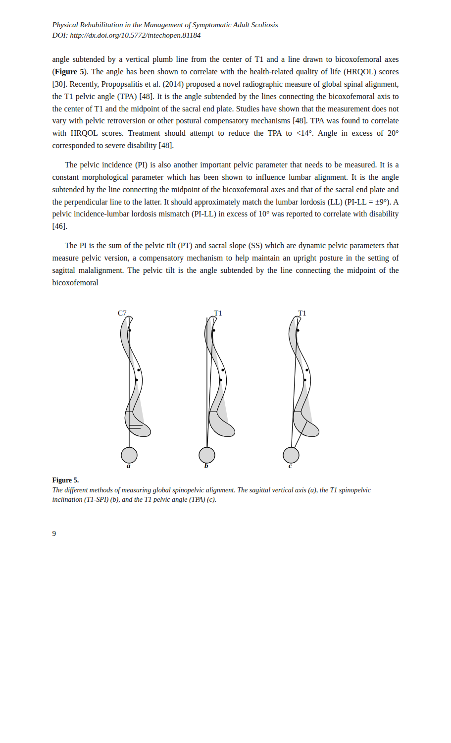Physical Rehabilitation in the Management of Symptomatic Adult Scoliosis DOI: http://dx.doi.org/10.5772/intechopen.81184
angle subtended by a vertical plumb line from the center of T1 and a line drawn to bicoxofemoral axes (Figure 5). The angle has been shown to correlate with the health-related quality of life (HRQOL) scores [30]. Recently, Propopsalitis et al. (2014) proposed a novel radiographic measure of global spinal alignment, the T1 pelvic angle (TPA) [48]. It is the angle subtended by the lines connecting the bicoxofemoral axis to the center of T1 and the midpoint of the sacral end plate. Studies have shown that the measurement does not vary with pelvic retroversion or other postural compensatory mechanisms [48]. TPA was found to correlate with HRQOL scores. Treatment should attempt to reduce the TPA to <14°. Angle in excess of 20° corresponded to severe disability [48].
The pelvic incidence (PI) is also another important pelvic parameter that needs to be measured. It is a constant morphological parameter which has been shown to influence lumbar alignment. It is the angle subtended by the line connecting the midpoint of the bicoxofemoral axes and that of the sacral end plate and the perpendicular line to the latter. It should approximately match the lumbar lordosis (LL) (PI-LL = ±9°). A pelvic incidence-lumbar lordosis mismatch (PI-LL) in excess of 10° was reported to correlate with disability [46].
The PI is the sum of the pelvic tilt (PT) and sacral slope (SS) which are dynamic pelvic parameters that measure pelvic version, a compensatory mechanism to help maintain an upright posture in the setting of sagittal malalignment. The pelvic tilt is the angle subtended by the line connecting the midpoint of the bicoxofemoral
C7 a T1 b T1 c
Figure 5. The different methods of measuring global spinopelvic alignment. The sagittal vertical axis (a), the T1 spinopelvic inclination (T1-SPI) (b), and the T1 pelvic angle (TPA) (c).
9